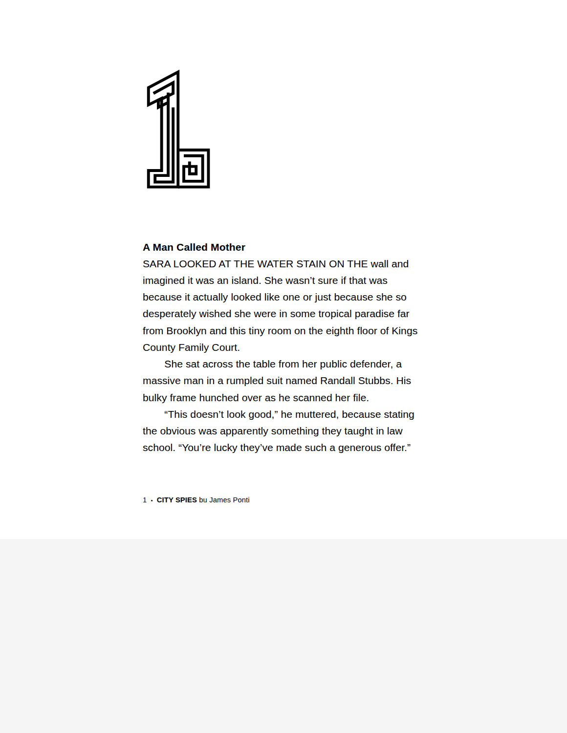A Man Called Mother
Sara looked at the water stain on the wall and imagined it was an island. She wasn’t sure if that was because it actually looked like one or just because she so desperately wished she were in some tropical paradise far from Brooklyn and this tiny room on the eighth floor of Kings County Family Court.
She sat across the table from her public defender, a massive man in a rumpled suit named Randall Stubbs. His bulky frame hunched over as he scanned her file.
“This doesn’t look good,” he muttered, because stating the obvious was apparently something they taught in law school. “You’re lucky they’ve made such a generous offer.”
1 • CITY SPIES bu James Ponti